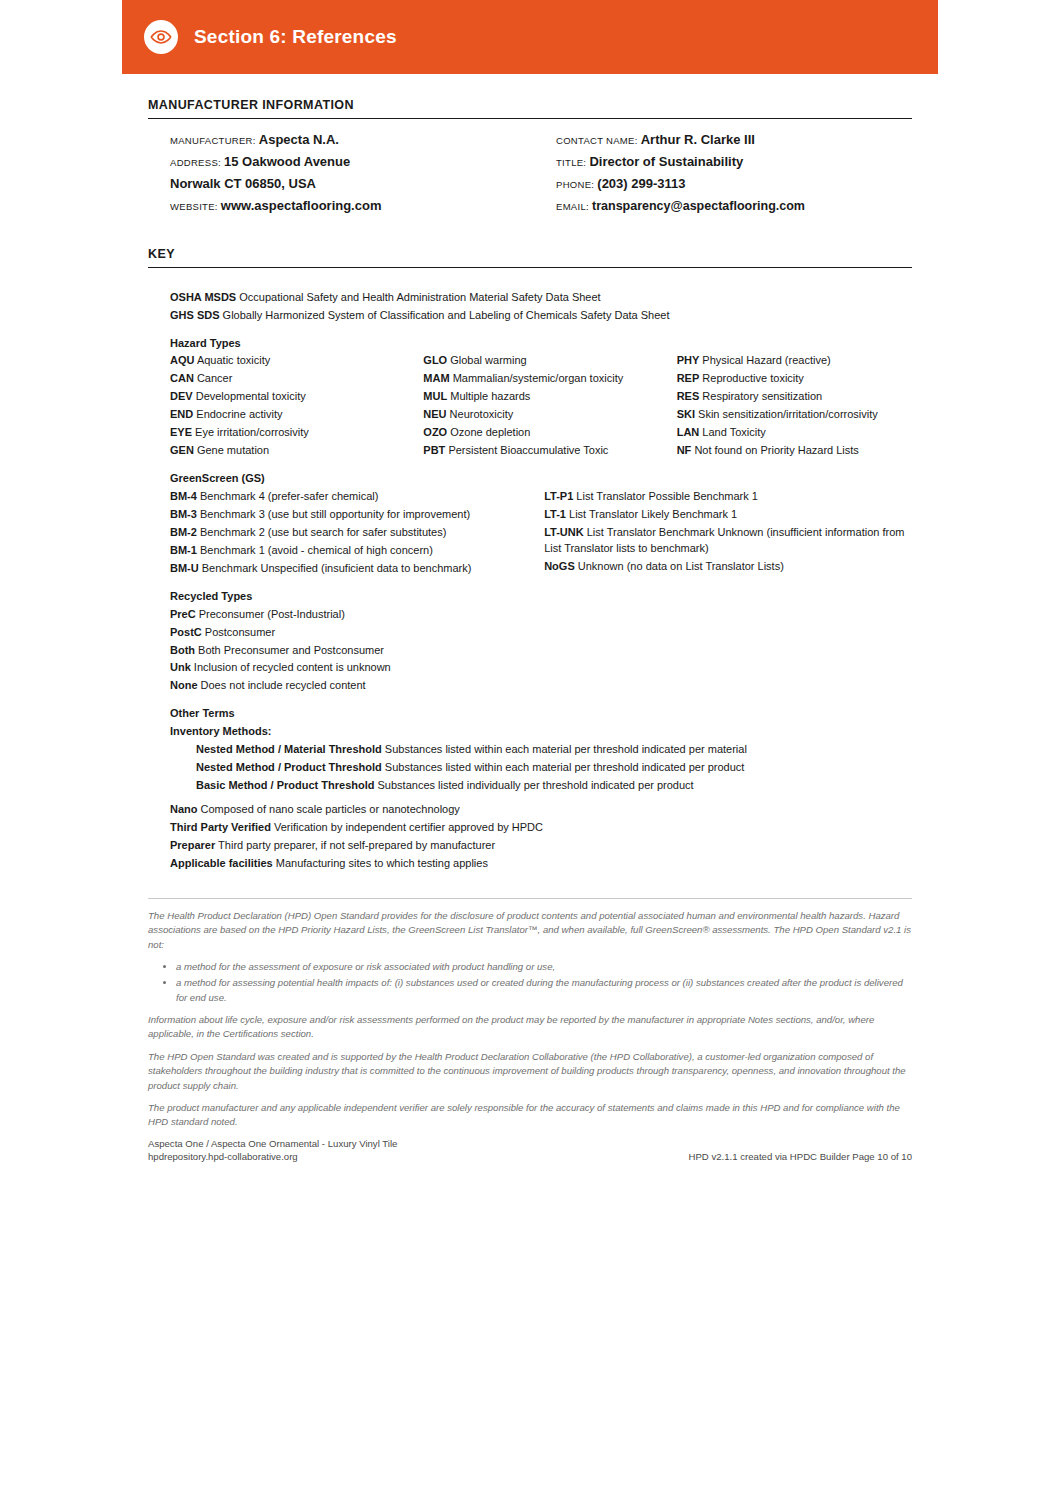Section 6: References
MANUFACTURER INFORMATION
MANUFACTURER: Aspecta N.A.
ADDRESS: 15 Oakwood Avenue
Norwalk CT 06850, USA
WEBSITE: www.aspectaflooring.com
CONTACT NAME: Arthur R. Clarke III
TITLE: Director of Sustainability
PHONE: (203) 299-3113
EMAIL: transparency@aspectaflooring.com
KEY
OSHA MSDS Occupational Safety and Health Administration Material Safety Data Sheet
GHS SDS Globally Harmonized System of Classification and Labeling of Chemicals Safety Data Sheet
Hazard Types
AQU Aquatic toxicity
CAN Cancer
DEV Developmental toxicity
END Endocrine activity
EYE Eye irritation/corrosivity
GEN Gene mutation
GLO Global warming
MAM Mammalian/systemic/organ toxicity
MUL Multiple hazards
NEU Neurotoxicity
OZO Ozone depletion
PBT Persistent Bioaccumulative Toxic
PHY Physical Hazard (reactive)
REP Reproductive toxicity
RES Respiratory sensitization
SKI Skin sensitization/irritation/corrosivity
LAN Land Toxicity
NF Not found on Priority Hazard Lists
GreenScreen (GS)
BM-4 Benchmark 4 (prefer-safer chemical)
BM-3 Benchmark 3 (use but still opportunity for improvement)
BM-2 Benchmark 2 (use but search for safer substitutes)
BM-1 Benchmark 1 (avoid - chemical of high concern)
BM-U Benchmark Unspecified (insuficient data to benchmark)
LT-P1 List Translator Possible Benchmark 1
LT-1 List Translator Likely Benchmark 1
LT-UNK List Translator Benchmark Unknown (insufficient information from List Translator lists to benchmark)
NoGS Unknown (no data on List Translator Lists)
Recycled Types
PreC Preconsumer (Post-Industrial)
PostC Postconsumer
Both Both Preconsumer and Postconsumer
Unk Inclusion of recycled content is unknown
None Does not include recycled content
Other Terms
Inventory Methods:
Nested Method / Material Threshold Substances listed within each material per threshold indicated per material
Nested Method / Product Threshold Substances listed within each material per threshold indicated per product
Basic Method / Product Threshold Substances listed individually per threshold indicated per product
Nano Composed of nano scale particles or nanotechnology
Third Party Verified Verification by independent certifier approved by HPDC
Preparer Third party preparer, if not self-prepared by manufacturer
Applicable facilities Manufacturing sites to which testing applies
The Health Product Declaration (HPD) Open Standard provides for the disclosure of product contents and potential associated human and environmental health hazards. Hazard associations are based on the HPD Priority Hazard Lists, the GreenScreen List Translator™, and when available, full GreenScreen® assessments. The HPD Open Standard v2.1 is not:
a method for the assessment of exposure or risk associated with product handling or use,
a method for assessing potential health impacts of: (i) substances used or created during the manufacturing process or (ii) substances created after the product is delivered for end use.
Information about life cycle, exposure and/or risk assessments performed on the product may be reported by the manufacturer in appropriate Notes sections, and/or, where applicable, in the Certifications section.
The HPD Open Standard was created and is supported by the Health Product Declaration Collaborative (the HPD Collaborative), a customer-led organization composed of stakeholders throughout the building industry that is committed to the continuous improvement of building products through transparency, openness, and innovation throughout the product supply chain.
The product manufacturer and any applicable independent verifier are solely responsible for the accuracy of statements and claims made in this HPD and for compliance with the HPD standard noted.
Aspecta One / Aspecta One Ornamental - Luxury Vinyl Tile
hpdrepository.hpd-collaborative.org
HPD v2.1.1 created via HPDC Builder Page 10 of 10